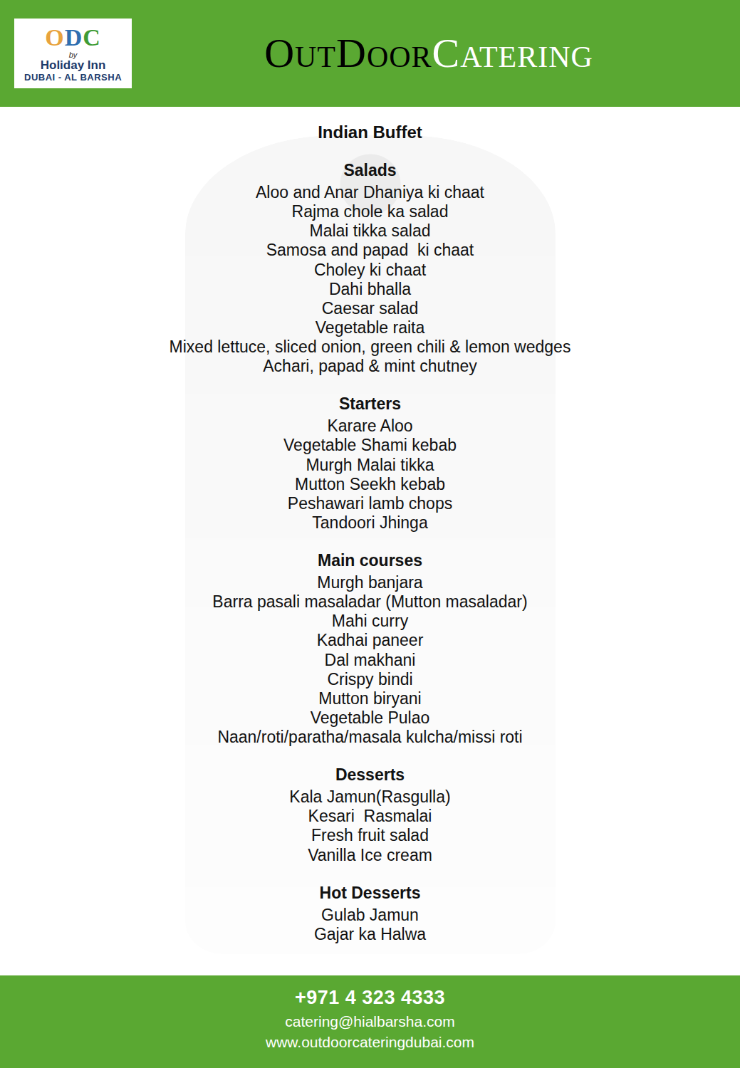ODC
by
Holiday Inn
DUBAI - AL BARSHA
OUT DOOR CATERING
Indian Buffet
Salads
Aloo and Anar Dhaniya ki chaat
Rajma chole ka salad
Malai tikka salad
Samosa and papad ki chaat
Choley ki chaat
Dahi bhalla
Caesar salad
Vegetable raita
Mixed lettuce, sliced onion, green chili & lemon wedges
Achari, papad & mint chutney
Starters
Karare Aloo
Vegetable Shami kebab
Murgh Malai tikka
Mutton Seekh kebab
Peshawari lamb chops
Tandoori Jhinga
Main courses
Murgh banjara
Barra pasali masaladar (Mutton masaladar)
Mahi curry
Kadhai paneer
Dal makhani
Crispy bindi
Mutton biryani
Vegetable Pulao
Naan/roti/paratha/masala kulcha/missi roti
Desserts
Kala Jamun(Rasgulla)
Kesari Rasmalai
Fresh fruit salad
Vanilla Ice cream
Hot Desserts
Gulab Jamun
Gajar ka Halwa
+971 4 323 4333
catering@hialbarsha.com
www.outdoorcateringdubai.com